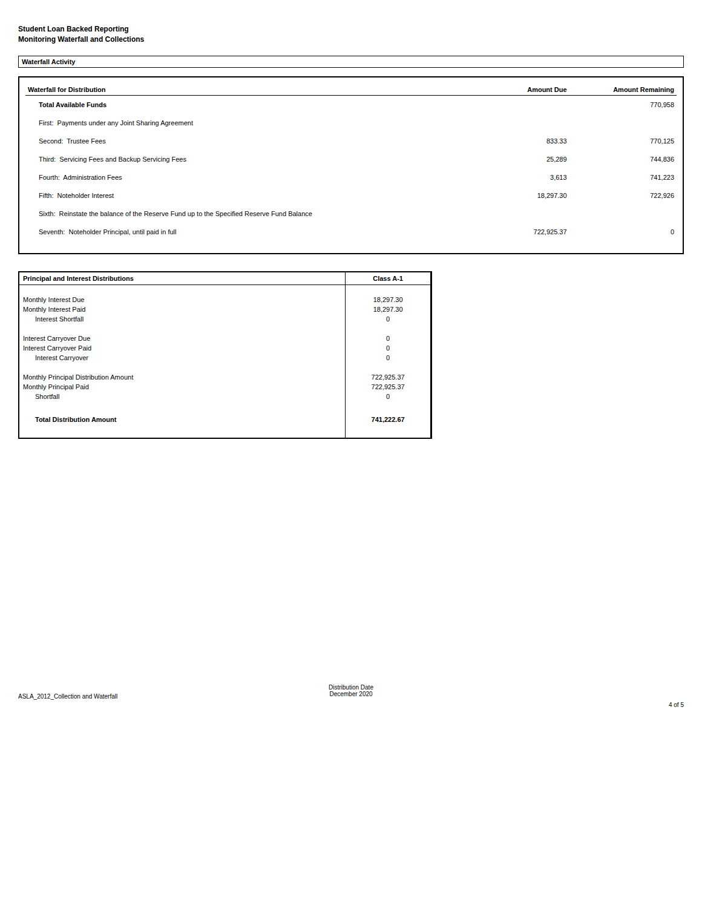Student Loan Backed Reporting
Monitoring Waterfall and Collections
Waterfall Activity
| Waterfall for Distribution | Amount Due | Amount Remaining |
| --- | --- | --- |
| Total Available Funds | | 770,958 |
| First: Payments under any Joint Sharing Agreement | | |
| Second: Trustee Fees | 833.33 | 770,125 |
| Third: Servicing Fees and Backup Servicing Fees | 25,289 | 744,836 |
| Fourth: Administration Fees | 3,613 | 741,223 |
| Fifth: Noteholder Interest | 18,297.30 | 722,926 |
| Sixth: Reinstate the balance of the Reserve Fund up to the Specified Reserve Fund Balance | | |
| Seventh: Noteholder Principal, until paid in full | 722,925.37 | 0 |
| Principal and Interest Distributions | Class A-1 |
| Monthly Interest Due | 18,297.30 |
| Monthly Interest Paid | 18,297.30 |
| Interest Shortfall | 0 |
| Interest Carryover Due | 0 |
| Interest Carryover Paid | 0 |
| Interest Carryover | 0 |
| Monthly Principal Distribution Amount | 722,925.37 |
| Monthly Principal Paid | 722,925.37 |
| Shortfall | 0 |
| Total Distribution Amount | 741,222.67 |
ASLA_2012_Collection and Waterfall Distribution Date
December 2020 4 of 5